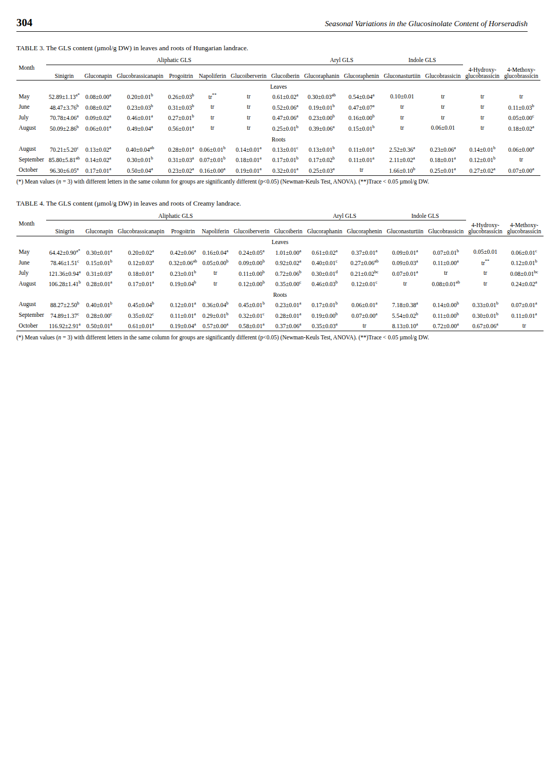304
Seasonal Variations in the Glucosinolate Content of Horseradish
TABLE 3. The GLS content (µmol/g DW) in leaves and roots of Hungarian landrace.
| Month | Aliphatic GLS | Aryl GLS | Indole GLS |
| --- | --- | --- | --- |
| Sinigrin | Gluconapin | Glucobrassicanapin | Progoitrin | Napoliferin | Glucoiberverin | Glucoiberin | Glucoraphanin | Glucoraphenin | Gluconasturtiin | Glucobrassicin | 4-Hydroxy- glucobrassicin | 4-Methoxy- glucobrassicin |
| Leaves |
| May | 52.89±1.13 a* | 0.08±0.00 a | 0.20±0.01 b | 0.26±0.03 b | tr ** | tr | 0.61±0.02 a | 0.30±0.03 ab | 0.54±0.04 a | 0.10±0.01 | tr | tr | tr |
| June | 48.47±3.76 b | 0.08±0.02 a | 0.23±0.03 b | 0.31±0.03 b | tr | tr | 0.52±0.06 a | 0.19±0.01 b | 0.47±0.07 a | tr | tr | tr | 0.11±0.03 b |
| July | 70.78±4.06 a | 0.09±0.02 a | 0.46±0.01 a | 0.27±0.01 b | tr | tr | 0.47±0.06 a | 0.23±0.00 b | 0.16±0.00 b | tr | tr | tr | 0.05±0.00 c |
| August | 50.09±2.86 b | 0.06±0.01 a | 0.49±0.04 a | 0.56±0.01 a | tr | tr | 0.25±0.01 b | 0.39±0.06 a | 0.15±0.01 b | tr | 0.06±0.01 | tr | 0.18±0.02 a |
| Roots |
| August | 70.21±5.20 c | 0.13±0.02 a | 0.40±0.04 ab | 0.28±0.01 a | 0.06±0.01 b | 0.14±0.01 a | 0.13±0.01 c | 0.13±0.01 b | 0.11±0.01 a | 2.52±0.36 a | 0.23±0.06 a | 0.14±0.01 b | 0.06±0.00 a |
| September | 85.80±5.81 ab | 0.14±0.02 a | 0.30±0.01 b | 0.31±0.03 a | 0.07±0.01 b | 0.18±0.01 a | 0.17±0.01 b | 0.17±0.02 b | 0.11±0.01 a | 2.11±0.02 a | 0.18±0.01 a | 0.12±0.01 b | tr |
| October | 96.30±6.05 a | 0.17±0.01 a | 0.50±0.04 a | 0.23±0.02 a | 0.16±0.00 a | 0.19±0.01 a | 0.32±0.01 a | 0.25±0.03 a | tr | 1.66±0.10 b | 0.25±0.01 a | 0.27±0.02 a | 0.07±0.00 a |
(*) Mean values (n = 3) with different letters in the same column for groups are significantly different (p<0.05) (Newman-Keuls Test, ANOVA). (**)Trace < 0.05 µmol/g DW.
TABLE 4. The GLS content (µmol/g DW) in leaves and roots of Creamy landrace.
| Month | Aliphatic GLS | Aryl GLS | Indole GLS |
| --- | --- | --- | --- |
| Sinigrin | Gluconapin | Glucobrassicanapin | Progoitrin | Napoliferin | Glucoiberverin | Glucoiberin | Glucoraphanin | Glucoraphenin | Gluconasturtiin | Glucobrassicin | 4-Hydroxy- glucobrassicin | 4-Methoxy- glucobrassicin |
| Leaves |
| May | 64.42±0.90 a* | 0.30±0.01 a | 0.20±0.02 a | 0.42±0.06 a | 0.16±0.04 a | 0.24±0.05 a | 1.01±0.00 a | 0.61±0.02 a | 0.37±0.01 a | 0.09±0.01 a | 0.07±0.01 b | 0.05±0.01 | 0.06±0.01 c |
| June | 78.46±1.51 c | 0.15±0.01 b | 0.12±0.03 a | 0.32±0.06 ab | 0.05±0.00 b | 0.09±0.00 b | 0.92±0.02 a | 0.40±0.01 c | 0.27±0.06 ab | 0.09±0.03 a | 0.11±0.00 a | tr ** | 0.12±0.01 b |
| July | 121.36±0.94 a | 0.31±0.03 a | 0.18±0.01 a | 0.23±0.01 b | tr | 0.11±0.00 b | 0.72±0.06 b | 0.30±0.01 d | 0.21±0.02 bc | 0.07±0.01 a | tr | tr | 0.08±0.01 bc |
| August | 106.28±1.41 b | 0.28±0.01 a | 0.17±0.01 a | 0.19±0.04 b | tr | 0.12±0.00 b | 0.35±0.00 c | 0.46±0.03 b | 0.12±0.01 c | tr | 0.08±0.01 ab | tr | 0.24±0.02 a |
| Roots |
| August | 88.27±2.50 b | 0.40±0.01 b | 0.45±0.04 b | 0.12±0.01 a | 0.36±0.04 b | 0.45±0.01 b | 0.23±0.01 a | 0.17±0.01 b | 0.06±0.01 a | 7.18±0.38 a | 0.14±0.00 b | 0.33±0.01 b | 0.07±0.01 a |
| September | 74.89±1.37 c | 0.28±0.00 c | 0.35±0.02 c | 0.11±0.01 a | 0.29±0.01 b | 0.32±0.01 c | 0.28±0.01 a | 0.19±0.00 b | 0.07±0.00 a | 5.54±0.02 b | 0.11±0.00 b | 0.30±0.01 b | 0.11±0.01 a |
| October | 116.92±2.91 a | 0.50±0.01 a | 0.61±0.01 a | 0.19±0.04 a | 0.57±0.00 a | 0.58±0.01 a | 0.37±0.06 a | 0.35±0.03 a | tr | 8.13±0.10 a | 0.72±0.00 a | 0.67±0.06 a | tr |
(*) Mean values (n = 3) with different letters in the same column for groups are significantly different (p<0.05) (Newman-Keuls Test, ANOVA). (**)Trace < 0.05 µmol/g DW.